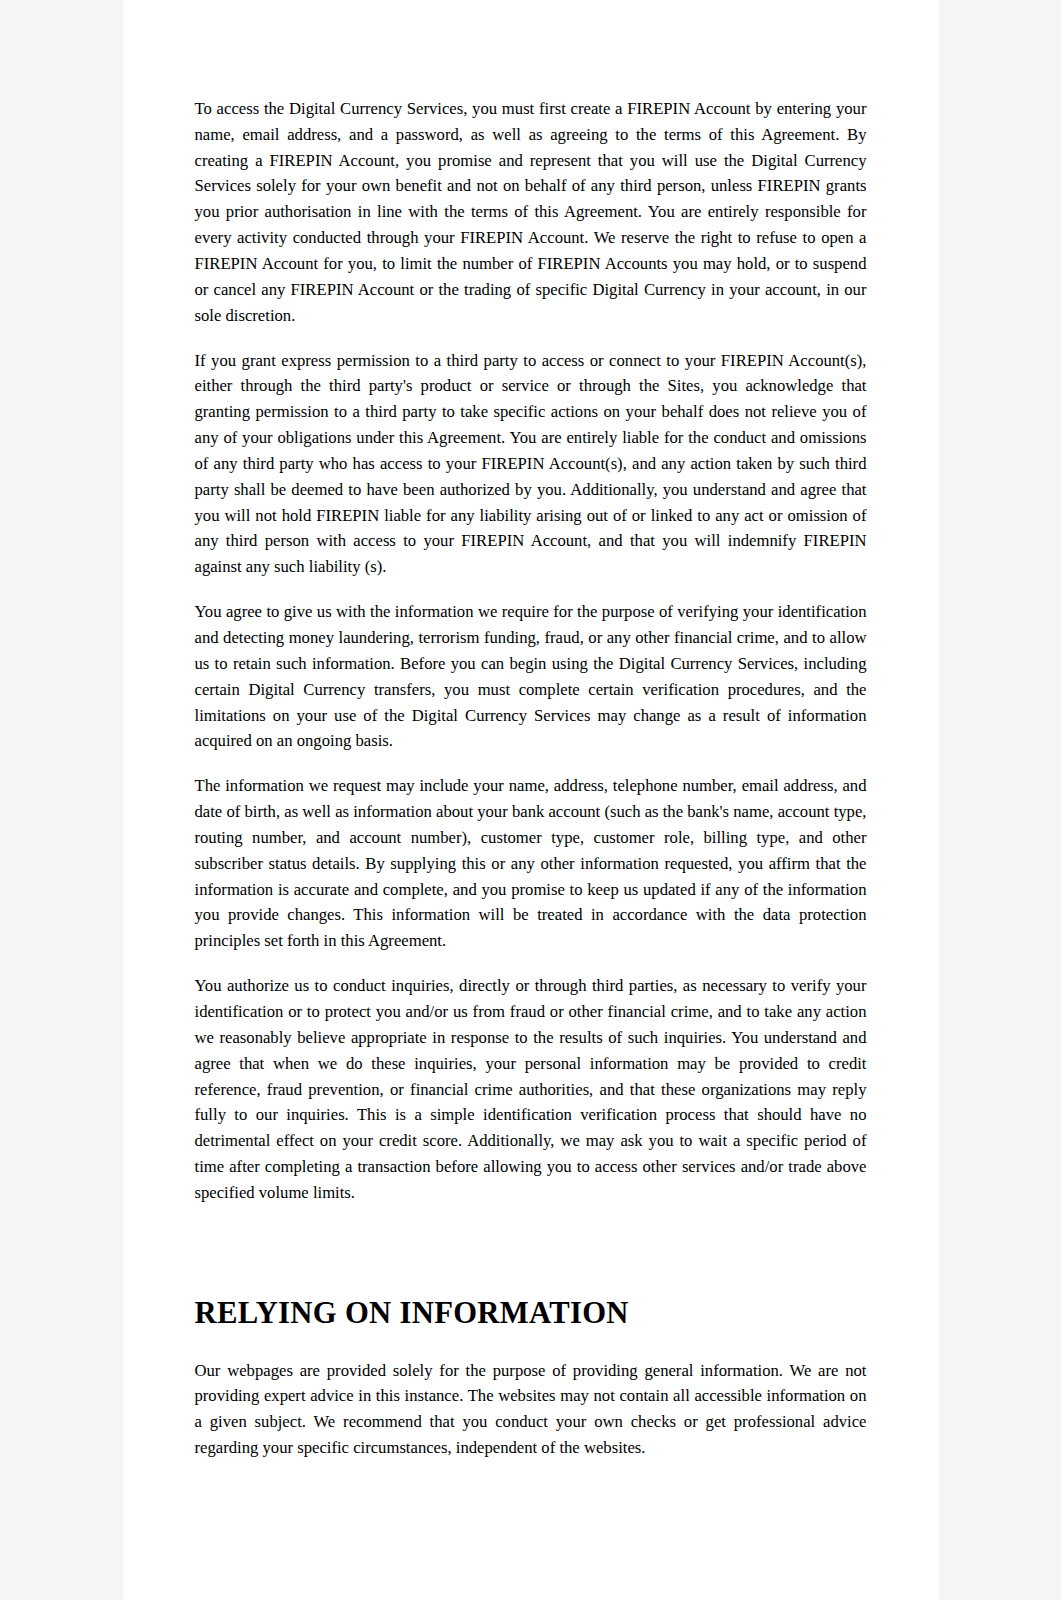To access the Digital Currency Services, you must first create a FIREPIN Account by entering your name, email address, and a password, as well as agreeing to the terms of this Agreement. By creating a FIREPIN Account, you promise and represent that you will use the Digital Currency Services solely for your own benefit and not on behalf of any third person, unless FIREPIN grants you prior authorisation in line with the terms of this Agreement. You are entirely responsible for every activity conducted through your FIREPIN Account. We reserve the right to refuse to open a FIREPIN Account for you, to limit the number of FIREPIN Accounts you may hold, or to suspend or cancel any FIREPIN Account or the trading of specific Digital Currency in your account, in our sole discretion.
If you grant express permission to a third party to access or connect to your FIREPIN Account(s), either through the third party's product or service or through the Sites, you acknowledge that granting permission to a third party to take specific actions on your behalf does not relieve you of any of your obligations under this Agreement. You are entirely liable for the conduct and omissions of any third party who has access to your FIREPIN Account(s), and any action taken by such third party shall be deemed to have been authorized by you. Additionally, you understand and agree that you will not hold FIREPIN liable for any liability arising out of or linked to any act or omission of any third person with access to your FIREPIN Account, and that you will indemnify FIREPIN against any such liability (s).
You agree to give us with the information we require for the purpose of verifying your identification and detecting money laundering, terrorism funding, fraud, or any other financial crime, and to allow us to retain such information. Before you can begin using the Digital Currency Services, including certain Digital Currency transfers, you must complete certain verification procedures, and the limitations on your use of the Digital Currency Services may change as a result of information acquired on an ongoing basis.
The information we request may include your name, address, telephone number, email address, and date of birth, as well as information about your bank account (such as the bank's name, account type, routing number, and account number), customer type, customer role, billing type, and other subscriber status details. By supplying this or any other information requested, you affirm that the information is accurate and complete, and you promise to keep us updated if any of the information you provide changes. This information will be treated in accordance with the data protection principles set forth in this Agreement.
You authorize us to conduct inquiries, directly or through third parties, as necessary to verify your identification or to protect you and/or us from fraud or other financial crime, and to take any action we reasonably believe appropriate in response to the results of such inquiries. You understand and agree that when we do these inquiries, your personal information may be provided to credit reference, fraud prevention, or financial crime authorities, and that these organizations may reply fully to our inquiries. This is a simple identification verification process that should have no detrimental effect on your credit score. Additionally, we may ask you to wait a specific period of time after completing a transaction before allowing you to access other services and/or trade above specified volume limits.
RELYING ON INFORMATION
Our webpages are provided solely for the purpose of providing general information. We are not providing expert advice in this instance. The websites may not contain all accessible information on a given subject. We recommend that you conduct your own checks or get professional advice regarding your specific circumstances, independent of the websites.